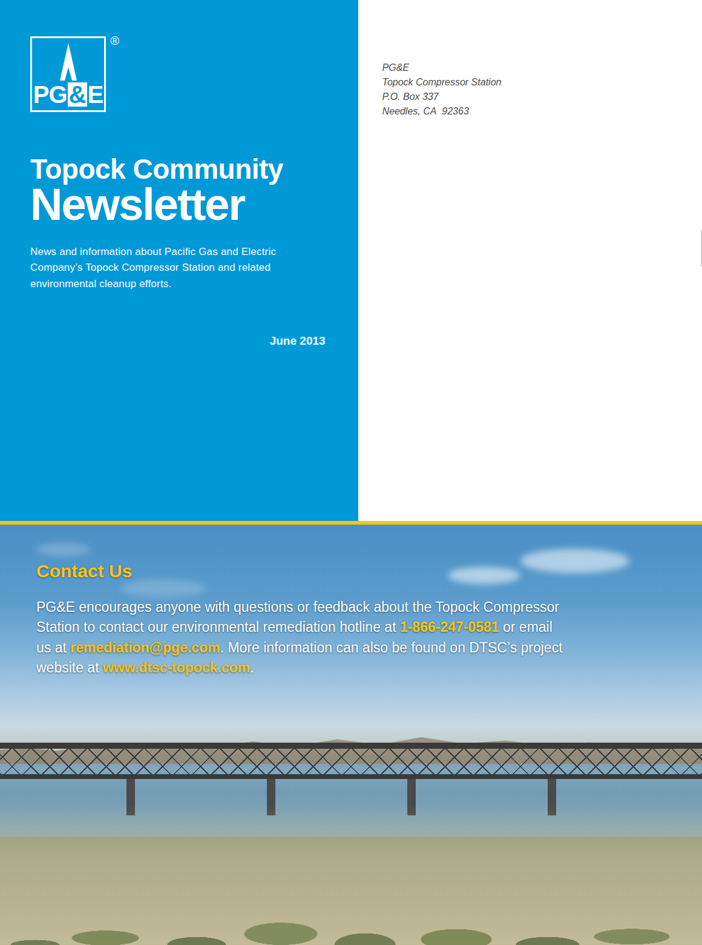PG&E
®
Topock Community Newsletter
News and information about Pacific Gas and Electric Company’s Topock Compressor Station and related environmental cleanup efforts.
June 2013
PG&E Topock Compressor Station P.O. Box 337 Needles, CA 92363
Contact Us
PG&E encourages anyone with questions or feedback about the Topock Compressor Station to contact our environmental remediation hotline at 1-866-247-0581 or email us at remediation@pge.com. More information can also be found on DTSC’s project website at www.dtsc-topock.com.